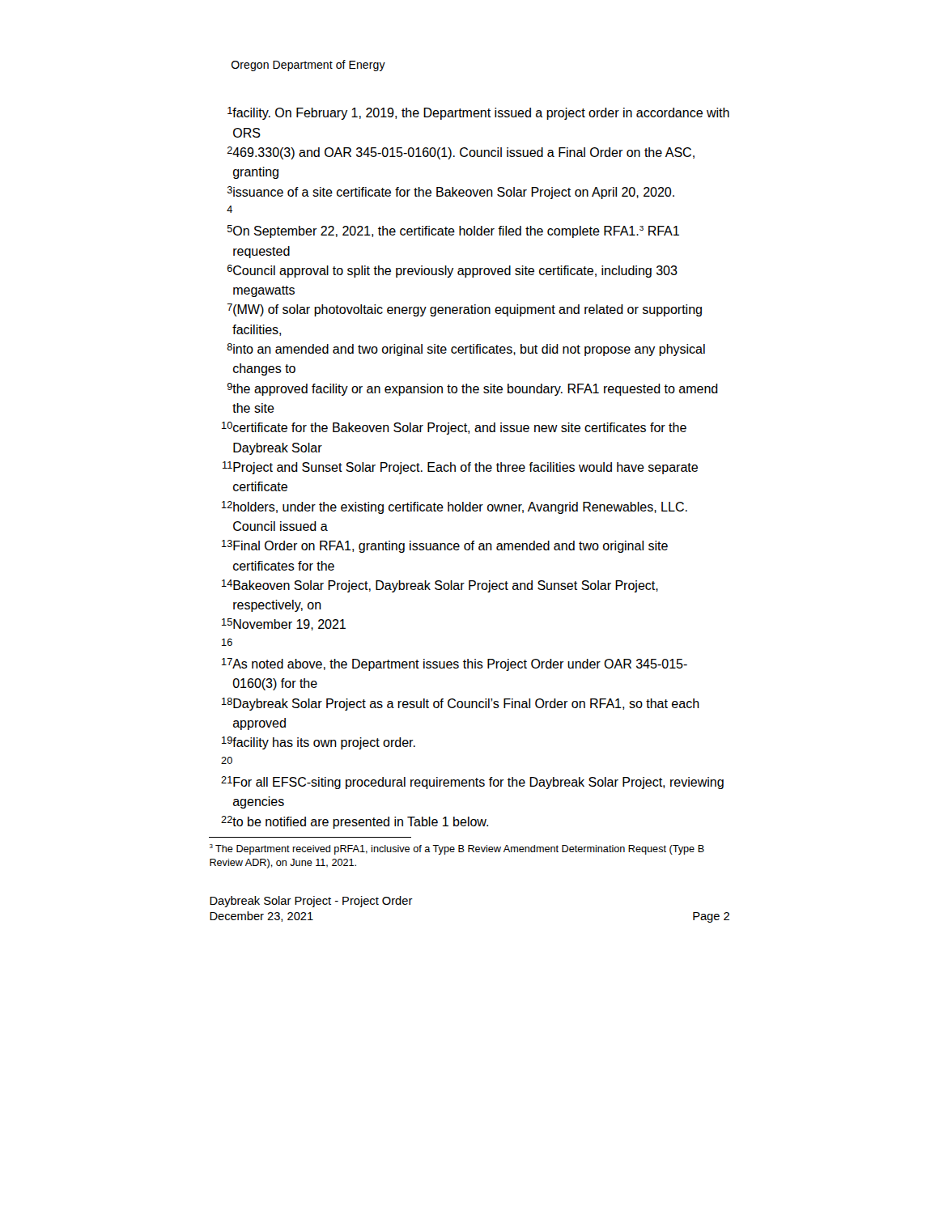Oregon Department of Energy
| 1 | facility. On February 1, 2019, the Department issued a project order in accordance with ORS |
| 2 | 469.330(3) and OAR 345-015-0160(1). Council issued a Final Order on the ASC, granting |
| 3 | issuance of a site certificate for the Bakeoven Solar Project on April 20, 2020. |
| 4 | |
| 5 | On September 22, 2021, the certificate holder filed the complete RFA1. 3 RFA1 requested |
| 6 | Council approval to split the previously approved site certificate, including 303 megawatts |
| 7 | (MW) of solar photovoltaic energy generation equipment and related or supporting facilities, |
| 8 | into an amended and two original site certificates, but did not propose any physical changes to |
| 9 | the approved facility or an expansion to the site boundary. RFA1 requested to amend the site |
| 10 | certificate for the Bakeoven Solar Project, and issue new site certificates for the Daybreak Solar |
| 11 | Project and Sunset Solar Project. Each of the three facilities would have separate certificate |
| 12 | holders, under the existing certificate holder owner, Avangrid Renewables, LLC. Council issued a |
| 13 | Final Order on RFA1, granting issuance of an amended and two original site certificates for the |
| 14 | Bakeoven Solar Project, Daybreak Solar Project and Sunset Solar Project, respectively, on |
| 15 | November 19, 2021 |
| 16 | |
| 17 | As noted above, the Department issues this Project Order under OAR 345-015-0160(3) for the |
| 18 | Daybreak Solar Project as a result of Council’s Final Order on RFA1, so that each approved |
| 19 | facility has its own project order. |
| 20 | |
| 21 | For all EFSC-siting procedural requirements for the Daybreak Solar Project, reviewing agencies |
| 22 | to be notified are presented in Table 1 below. |
3 The Department received pRFA1, inclusive of a Type B Review Amendment Determination Request (Type B Review ADR), on June 11, 2021.
Daybreak Solar Project - Project Order
December 23, 2021
Page 2